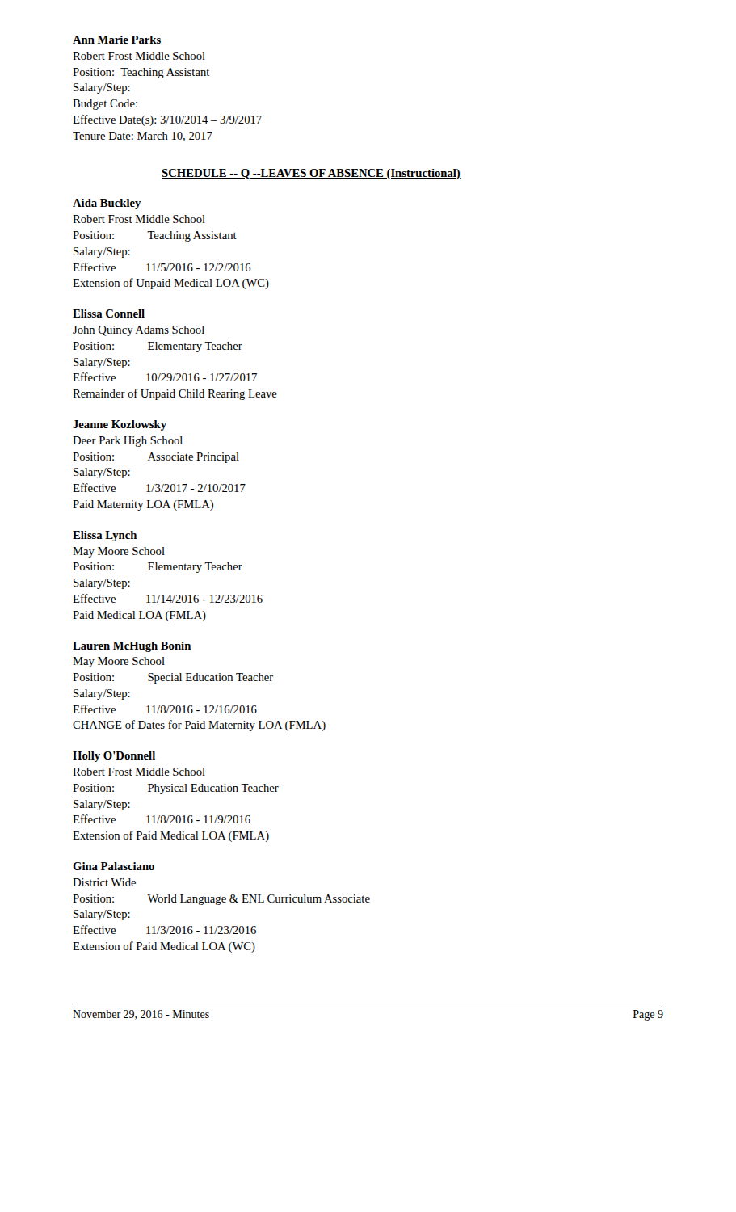Ann Marie Parks
Robert Frost Middle School
Position: Teaching Assistant
Salary/Step:
Budget Code:
Effective Date(s): 3/10/2014 – 3/9/2017
Tenure Date: March 10, 2017
SCHEDULE -- Q --LEAVES OF ABSENCE (Instructional)
Aida Buckley
Robert Frost Middle School
Position: Teaching Assistant
Salary/Step:
Effective11/5/2016 - 12/2/2016
Extension of Unpaid Medical LOA (WC)
Elissa Connell
John Quincy Adams School
Position: Elementary Teacher
Salary/Step:
Effective10/29/2016 - 1/27/2017
Remainder of Unpaid Child Rearing Leave
Jeanne Kozlowsky
Deer Park High School
Position: Associate Principal
Salary/Step:
Effective1/3/2017 - 2/10/2017
Paid Maternity LOA (FMLA)
Elissa Lynch
May Moore School
Position: Elementary Teacher
Salary/Step:
Effective11/14/2016 - 12/23/2016
Paid Medical LOA (FMLA)
Lauren McHugh Bonin
May Moore School
Position: Special Education Teacher
Salary/Step:
Effective11/8/2016 - 12/16/2016
CHANGE of Dates for Paid Maternity LOA (FMLA)
Holly O'Donnell
Robert Frost Middle School
Position: Physical Education Teacher
Salary/Step:
Effective11/8/2016 - 11/9/2016
Extension of Paid Medical LOA (FMLA)
Gina Palasciano
District Wide
Position: World Language & ENL Curriculum Associate
Salary/Step:
Effective11/3/2016 - 11/23/2016
Extension of Paid Medical LOA (WC)
November 29, 2016 - Minutes Page 9